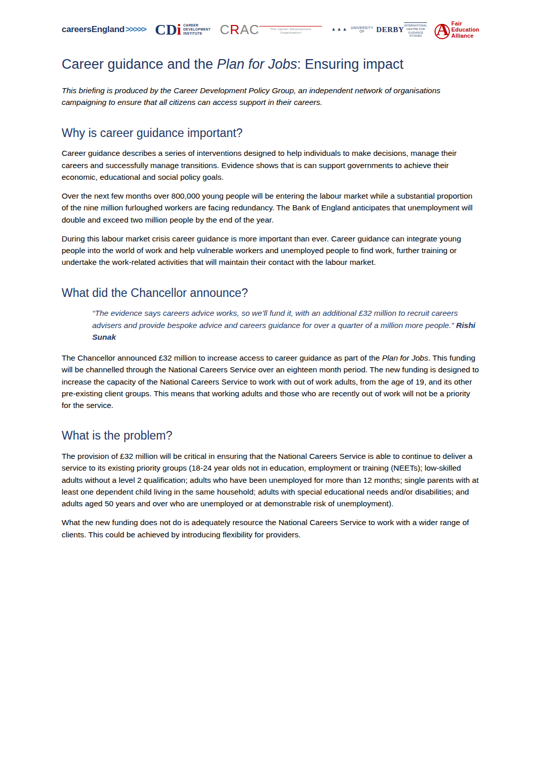careersEngland>>>>>
CDi CAREER
DEVELOPMENT
INSTITUTE
CRAC
The Career Development Organisation
▲▲▲
UNIVERSITY OF
DERBY
INTERNATIONAL
CENTRE FOR
GUIDANCE
STUDIES
A Fair
Education
Alliance
Career guidance and the Plan for Jobs: Ensuring impact
This briefing is produced by the Career Development Policy Group, an independent network of organisations campaigning to ensure that all citizens can access support in their careers.
Why is career guidance important?
Career guidance describes a series of interventions designed to help individuals to make decisions, manage their careers and successfully manage transitions. Evidence shows that is can support governments to achieve their economic, educational and social policy goals.
Over the next few months over 800,000 young people will be entering the labour market while a substantial proportion of the nine million furloughed workers are facing redundancy. The Bank of England anticipates that unemployment will double and exceed two million people by the end of the year.
During this labour market crisis career guidance is more important than ever. Career guidance can integrate young people into the world of work and help vulnerable workers and unemployed people to find work, further training or undertake the work-related activities that will maintain their contact with the labour market.
What did the Chancellor announce?
“The evidence says careers advice works, so we’ll fund it, with an additional £32 million to recruit careers advisers and provide bespoke advice and careers guidance for over a quarter of a million more people.” Rishi Sunak
The Chancellor announced £32 million to increase access to career guidance as part of the Plan for Jobs. This funding will be channelled through the National Careers Service over an eighteen month period. The new funding is designed to increase the capacity of the National Careers Service to work with out of work adults, from the age of 19, and its other pre-existing client groups. This means that working adults and those who are recently out of work will not be a priority for the service.
What is the problem?
The provision of £32 million will be critical in ensuring that the National Careers Service is able to continue to deliver a service to its existing priority groups (18-24 year olds not in education, employment or training (NEETs); low-skilled adults without a level 2 qualification; adults who have been unemployed for more than 12 months; single parents with at least one dependent child living in the same household; adults with special educational needs and/or disabilities; and adults aged 50 years and over who are unemployed or at demonstrable risk of unemployment).
What the new funding does not do is adequately resource the National Careers Service to work with a wider range of clients. This could be achieved by introducing flexibility for providers.